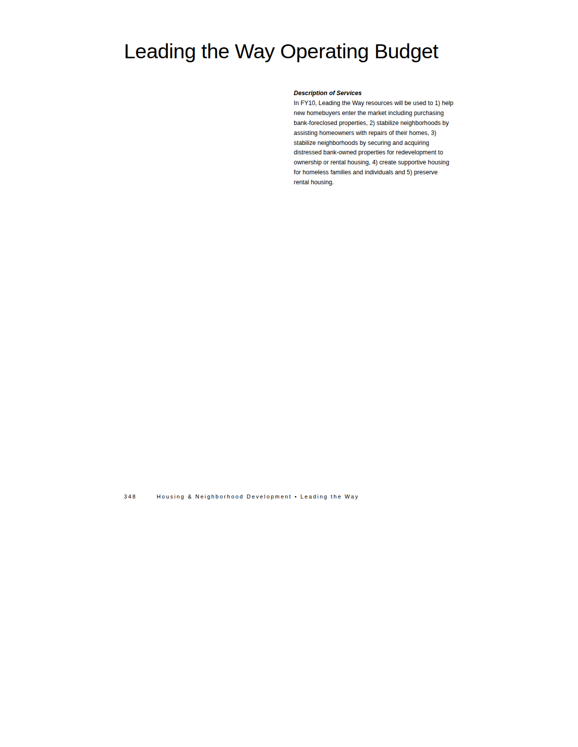Leading the Way Operating Budget
Description of Services
In FY10, Leading the Way resources will be used to 1) help new homebuyers enter the market including purchasing bank-foreclosed properties, 2) stabilize neighborhoods by assisting homeowners with repairs of their homes, 3) stabilize neighborhoods by securing and acquiring distressed bank-owned properties for redevelopment to ownership or rental housing, 4) create supportive housing for homeless families and individuals and 5) preserve rental housing.
348 Housing & Neighborhood Development • Leading the Way